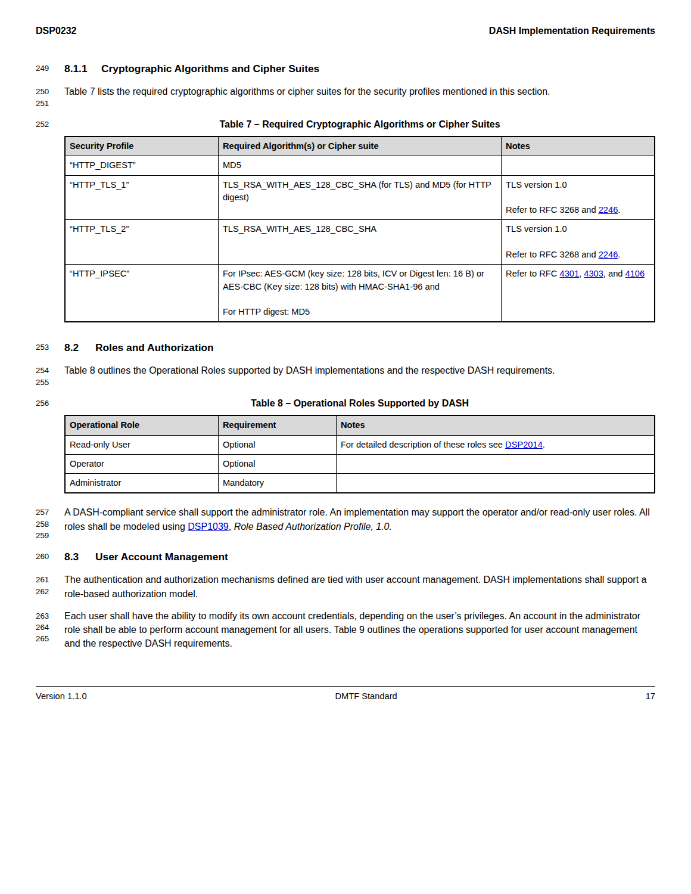DSP0232 DASH Implementation Requirements
249
8.1.1 Cryptographic Algorithms and Cipher Suites
250
251
Table 7 lists the required cryptographic algorithms or cipher suites for the security profiles mentioned in this section.
252
Table 7 – Required Cryptographic Algorithms or Cipher Suites
| Security Profile | Required Algorithm(s) or Cipher suite | Notes |
| --- | --- | --- |
| “HTTP_DIGEST” | MD5 | |
| “HTTP_TLS_1” | TLS_RSA_WITH_AES_128_CBC_SHA (for TLS) and MD5 (for HTTP digest) | TLS version 1.0 Refer to RFC 3268 and 2246 . |
| “HTTP_TLS_2” | TLS_RSA_WITH_AES_128_CBC_SHA | TLS version 1.0 Refer to RFC 3268 and 2246 . |
| “HTTP_IPSEC” | For IPsec: AES-GCM (key size: 128 bits, ICV or Digest len: 16 B) or AES-CBC (Key size: 128 bits) with HMAC-SHA1-96 and For HTTP digest: MD5 | Refer to RFC 4301 , 4303 , and 4106 |
253
8.2 Roles and Authorization
254
255
Table 8 outlines the Operational Roles supported by DASH implementations and the respective DASH requirements.
256
Table 8 – Operational Roles Supported by DASH
| Operational Role | Requirement | Notes |
| --- | --- | --- |
| Read-only User | Optional | For detailed description of these roles see DSP2014 . |
| Operator | Optional | |
| Administrator | Mandatory | |
257
258
259
A DASH-compliant service shall support the administrator role. An implementation may support the operator and/or read-only user roles. All roles shall be modeled using DSP1039, Role Based Authorization Profile, 1.0.
260
8.3 User Account Management
261
262
The authentication and authorization mechanisms defined are tied with user account management. DASH implementations shall support a role-based authorization model.
263
264
265
Each user shall have the ability to modify its own account credentials, depending on the user’s privileges. An account in the administrator role shall be able to perform account management for all users. Table 9 outlines the operations supported for user account management and the respective DASH requirements.
Version 1.1.0 DMTF Standard 17